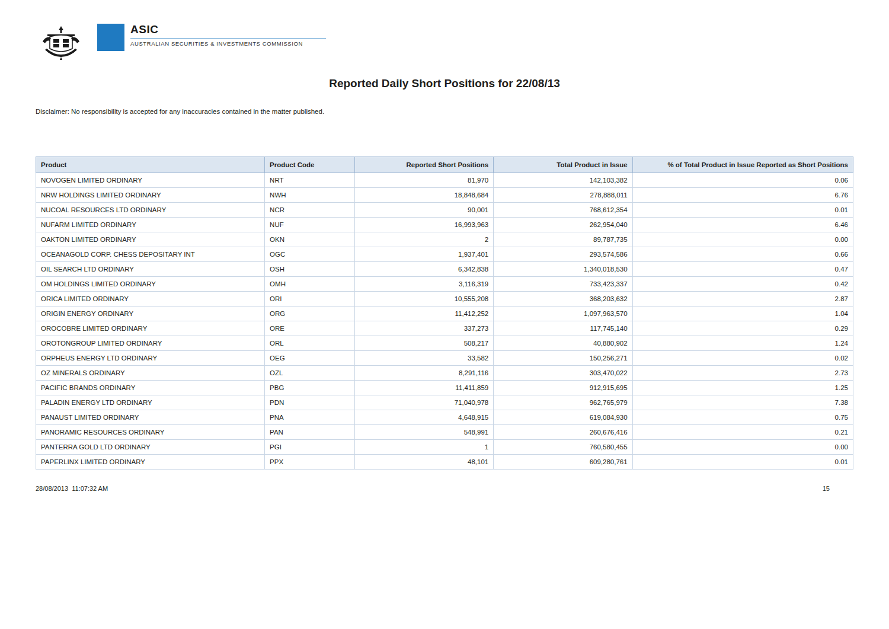ASIC
Australian Securities & Investments Commission
Reported Daily Short Positions for 22/08/13
Disclaimer: No responsibility is accepted for any inaccuracies contained in the matter published.
| Product | Product Code | Reported Short Positions | Total Product in Issue | % of Total Product in Issue Reported as Short Positions |
| --- | --- | --- | --- | --- |
| NOVOGEN LIMITED ORDINARY | NRT | 81,970 | 142,103,382 | 0.06 |
| NRW HOLDINGS LIMITED ORDINARY | NWH | 18,848,684 | 278,888,011 | 6.76 |
| NUCOAL RESOURCES LTD ORDINARY | NCR | 90,001 | 768,612,354 | 0.01 |
| NUFARM LIMITED ORDINARY | NUF | 16,993,963 | 262,954,040 | 6.46 |
| OAKTON LIMITED ORDINARY | OKN | 2 | 89,787,735 | 0.00 |
| OCEANAGOLD CORP. CHESS DEPOSITARY INT | OGC | 1,937,401 | 293,574,586 | 0.66 |
| OIL SEARCH LTD ORDINARY | OSH | 6,342,838 | 1,340,018,530 | 0.47 |
| OM HOLDINGS LIMITED ORDINARY | OMH | 3,116,319 | 733,423,337 | 0.42 |
| ORICA LIMITED ORDINARY | ORI | 10,555,208 | 368,203,632 | 2.87 |
| ORIGIN ENERGY ORDINARY | ORG | 11,412,252 | 1,097,963,570 | 1.04 |
| OROCOBRE LIMITED ORDINARY | ORE | 337,273 | 117,745,140 | 0.29 |
| OROTONGROUP LIMITED ORDINARY | ORL | 508,217 | 40,880,902 | 1.24 |
| ORPHEUS ENERGY LTD ORDINARY | OEG | 33,582 | 150,256,271 | 0.02 |
| OZ MINERALS ORDINARY | OZL | 8,291,116 | 303,470,022 | 2.73 |
| PACIFIC BRANDS ORDINARY | PBG | 11,411,859 | 912,915,695 | 1.25 |
| PALADIN ENERGY LTD ORDINARY | PDN | 71,040,978 | 962,765,979 | 7.38 |
| PANAUST LIMITED ORDINARY | PNA | 4,648,915 | 619,084,930 | 0.75 |
| PANORAMIC RESOURCES ORDINARY | PAN | 548,991 | 260,676,416 | 0.21 |
| PANTERRA GOLD LTD ORDINARY | PGI | 1 | 760,580,455 | 0.00 |
| PAPERLINX LIMITED ORDINARY | PPX | 48,101 | 609,280,761 | 0.01 |
28/08/2013 11:07:32 AM
15